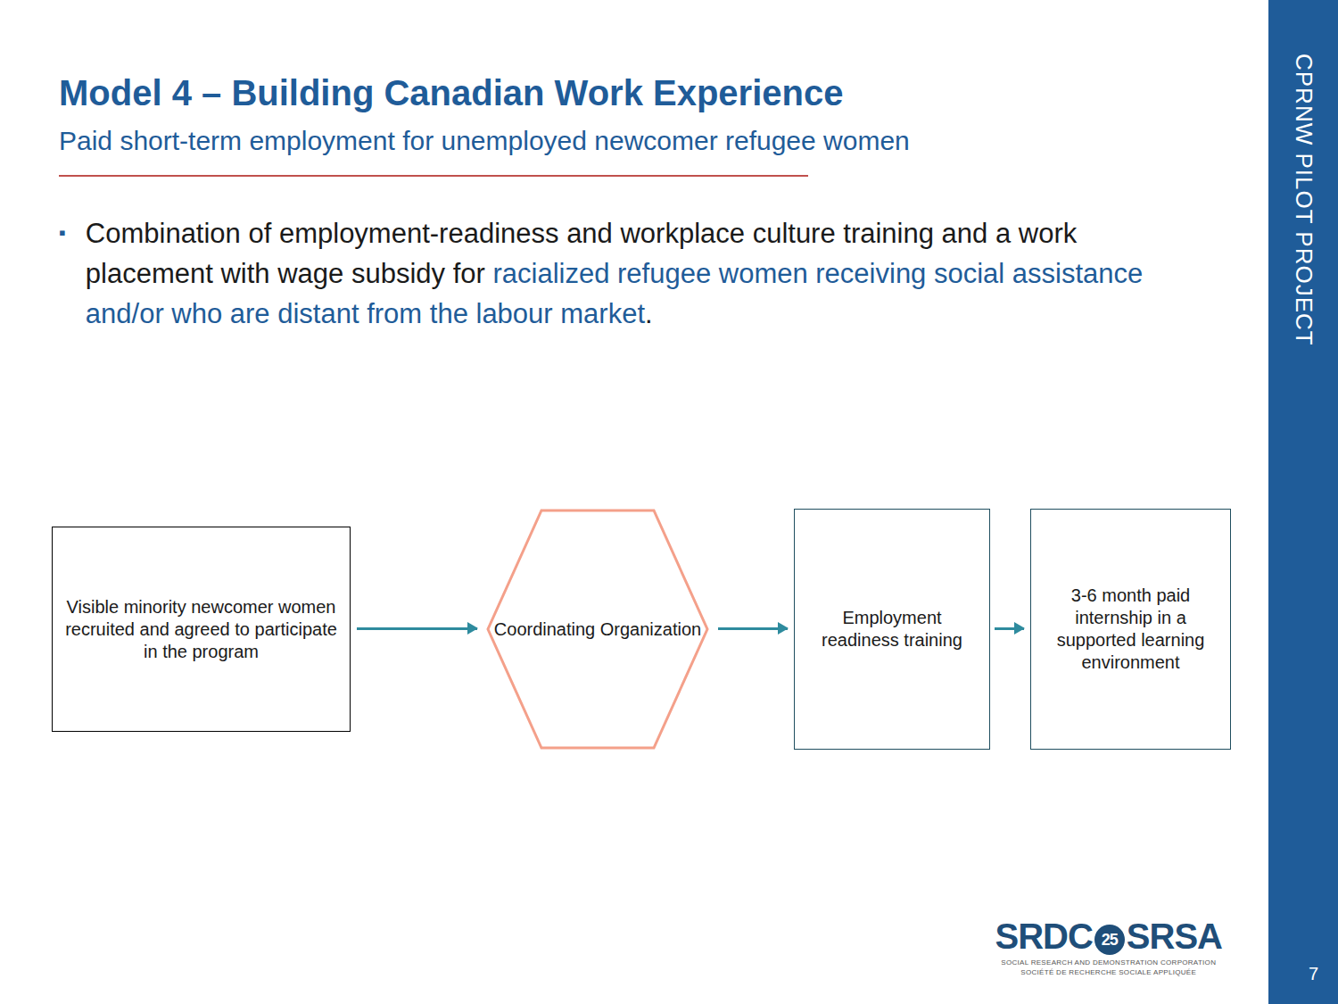CPRNW PILOT PROJECT
Model 4 – Building Canadian Work Experience
Paid short-term employment for unemployed newcomer refugee women
▪
Combination of employment-readiness and workplace culture training and a work placement with wage subsidy for racialized refugee women receiving social assistance and/or who are distant from the labour market.
Visible minority newcomer women recruited and agreed to participate in the program
Coordinating Organization
Employment readiness training
3-6 month paid internship in a supported learning environment
SRDC25 SRSA
SOCIAL RESEARCH AND DEMONSTRATION CORPORATION
SOCIÉTÉ DE RECHERCHE SOCIALE APPLIQUÉE
7